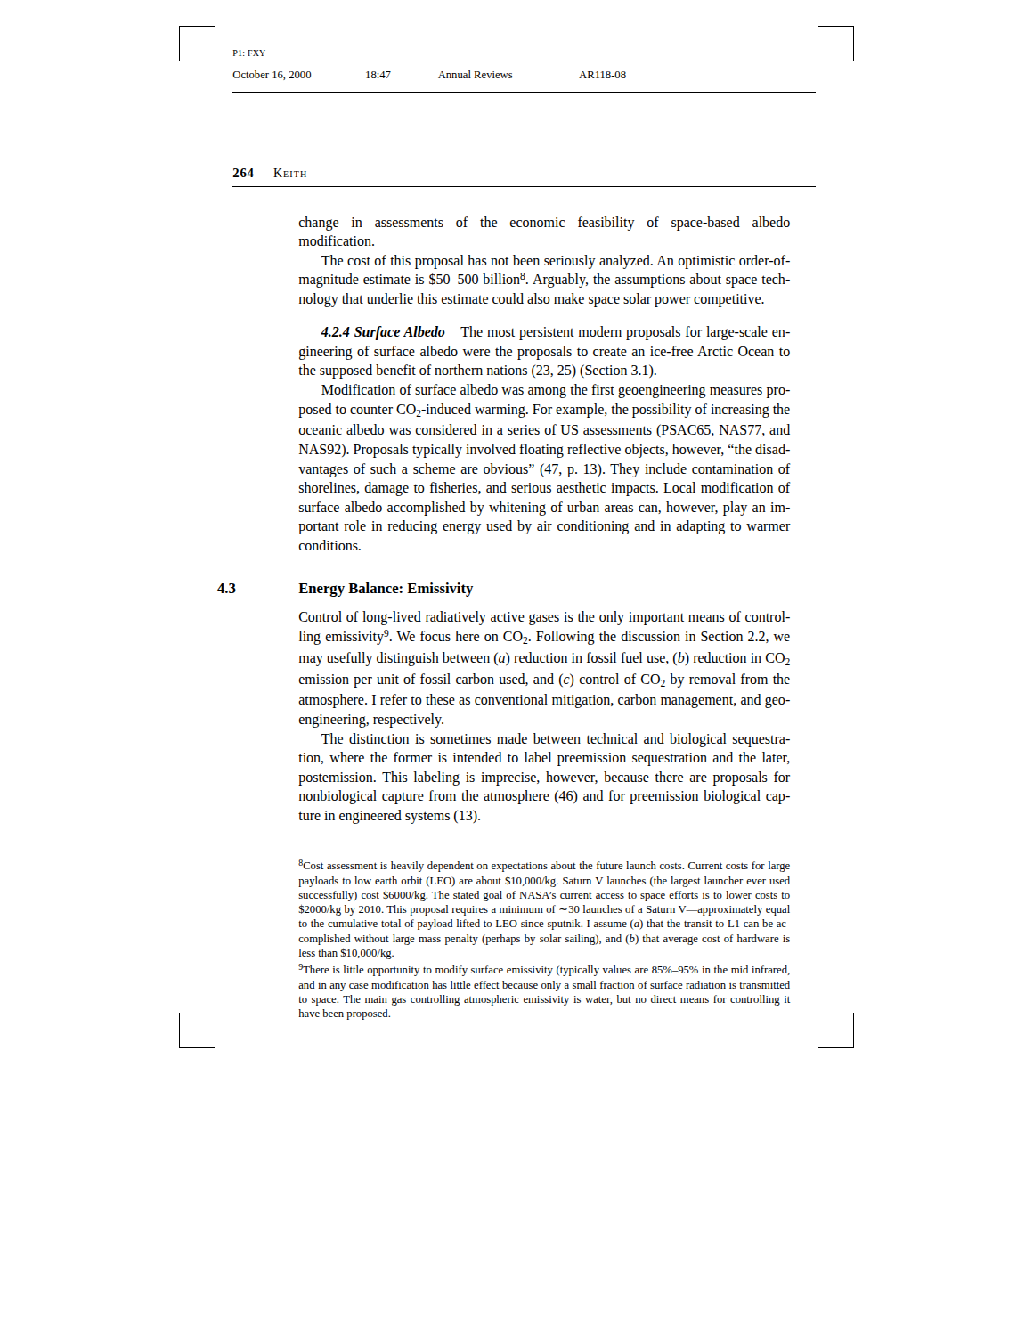P1: FXY
October 16, 2000 18:47 Annual Reviews AR118-08
264 Keith
change in assessments of the economic feasibility of space-based albedo modification.
The cost of this proposal has not been seriously analyzed. An optimistic order-of-magnitude estimate is $50–500 billion8. Arguably, the assumptions about space technology that underlie this estimate could also make space solar power competitive.
4.2.4 Surface Albedo The most persistent modern proposals for large-scale engineering of surface albedo were the proposals to create an ice-free Arctic Ocean to the supposed benefit of northern nations (23, 25) (Section 3.1).
Modification of surface albedo was among the first geoengineering measures proposed to counter CO2-induced warming. For example, the possibility of increasing the oceanic albedo was considered in a series of US assessments (PSAC65, NAS77, and NAS92). Proposals typically involved floating reflective objects, however, “the disadvantages of such a scheme are obvious” (47, p. 13). They include contamination of shorelines, damage to fisheries, and serious aesthetic impacts. Local modification of surface albedo accomplished by whitening of urban areas can, however, play an important role in reducing energy used by air conditioning and in adapting to warmer conditions.
4.3 Energy Balance: Emissivity
Control of long-lived radiatively active gases is the only important means of controlling emissivity9. We focus here on CO2. Following the discussion in Section 2.2, we may usefully distinguish between (a) reduction in fossil fuel use, (b) reduction in CO2 emission per unit of fossil carbon used, and (c) control of CO2 by removal from the atmosphere. I refer to these as conventional mitigation, carbon management, and geoengineering, respectively.
The distinction is sometimes made between technical and biological sequestration, where the former is intended to label preemission sequestration and the later, postemission. This labeling is imprecise, however, because there are proposals for nonbiological capture from the atmosphere (46) and for preemission biological capture in engineered systems (13).
8Cost assessment is heavily dependent on expectations about the future launch costs. Current costs for large payloads to low earth orbit (LEO) are about $10,000/kg. Saturn V launches (the largest launcher ever used successfully) cost $6000/kg. The stated goal of NASA’s current access to space efforts is to lower costs to $2000/kg by 2010. This proposal requires a minimum of ∼30 launches of a Saturn V—approximately equal to the cumulative total of payload lifted to LEO since sputnik. I assume (a) that the transit to L1 can be accomplished without large mass penalty (perhaps by solar sailing), and (b) that average cost of hardware is less than $10,000/kg.
9There is little opportunity to modify surface emissivity (typically values are 85%–95% in the mid infrared, and in any case modification has little effect because only a small fraction of surface radiation is transmitted to space. The main gas controlling atmospheric emissivity is water, but no direct means for controlling it have been proposed.